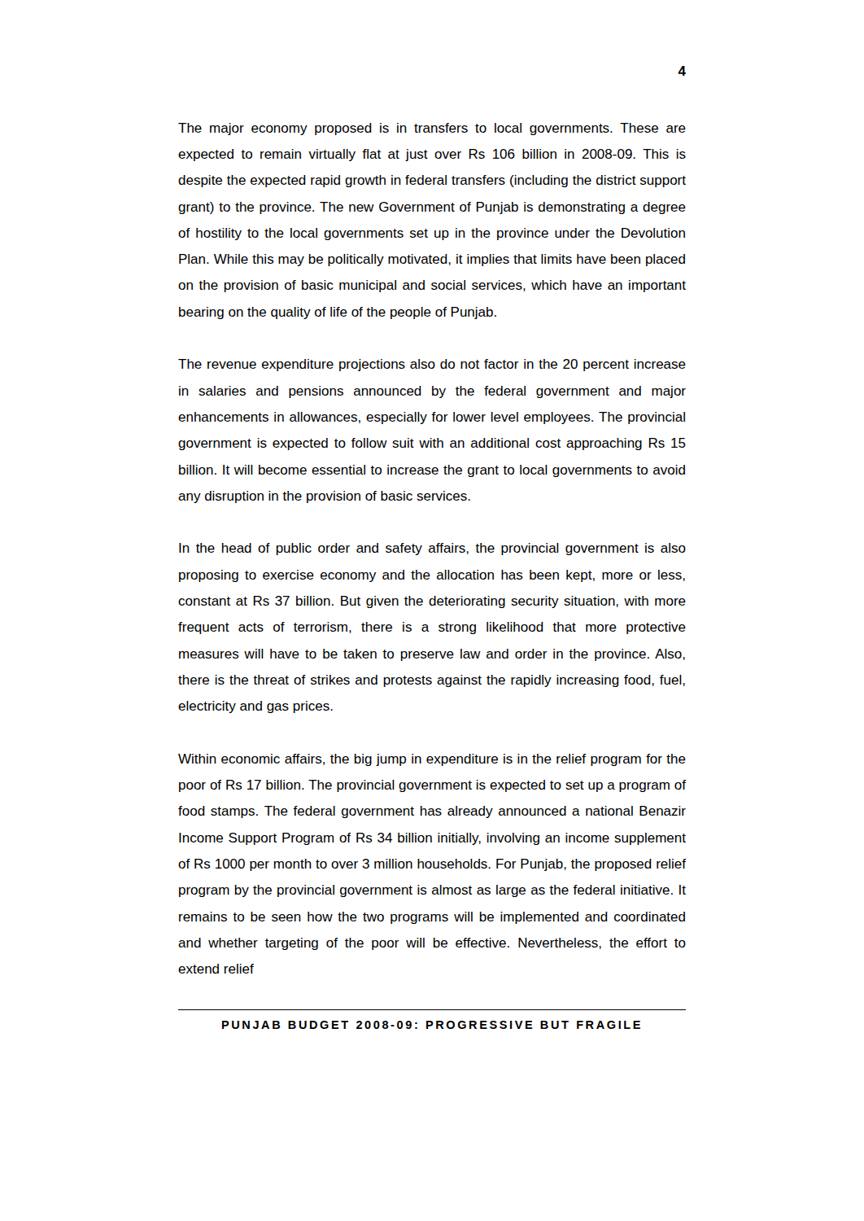4
The major economy proposed is in transfers to local governments. These are expected to remain virtually flat at just over Rs 106 billion in 2008-09. This is despite the expected rapid growth in federal transfers (including the district support grant) to the province. The new Government of Punjab is demonstrating a degree of hostility to the local governments set up in the province under the Devolution Plan. While this may be politically motivated, it implies that limits have been placed on the provision of basic municipal and social services, which have an important bearing on the quality of life of the people of Punjab.
The revenue expenditure projections also do not factor in the 20 percent increase in salaries and pensions announced by the federal government and major enhancements in allowances, especially for lower level employees. The provincial government is expected to follow suit with an additional cost approaching Rs 15 billion. It will become essential to increase the grant to local governments to avoid any disruption in the provision of basic services.
In the head of public order and safety affairs, the provincial government is also proposing to exercise economy and the allocation has been kept, more or less, constant at Rs 37 billion. But given the deteriorating security situation, with more frequent acts of terrorism, there is a strong likelihood that more protective measures will have to be taken to preserve law and order in the province. Also, there is the threat of strikes and protests against the rapidly increasing food, fuel, electricity and gas prices.
Within economic affairs, the big jump in expenditure is in the relief program for the poor of Rs 17 billion. The provincial government is expected to set up a program of food stamps. The federal government has already announced a national Benazir Income Support Program of Rs 34 billion initially, involving an income supplement of Rs 1000 per month to over 3 million households. For Punjab, the proposed relief program by the provincial government is almost as large as the federal initiative. It remains to be seen how the two programs will be implemented and coordinated and whether targeting of the poor will be effective. Nevertheless, the effort to extend relief
PUNJAB BUDGET 2008-09: PROGRESSIVE BUT FRAGILE